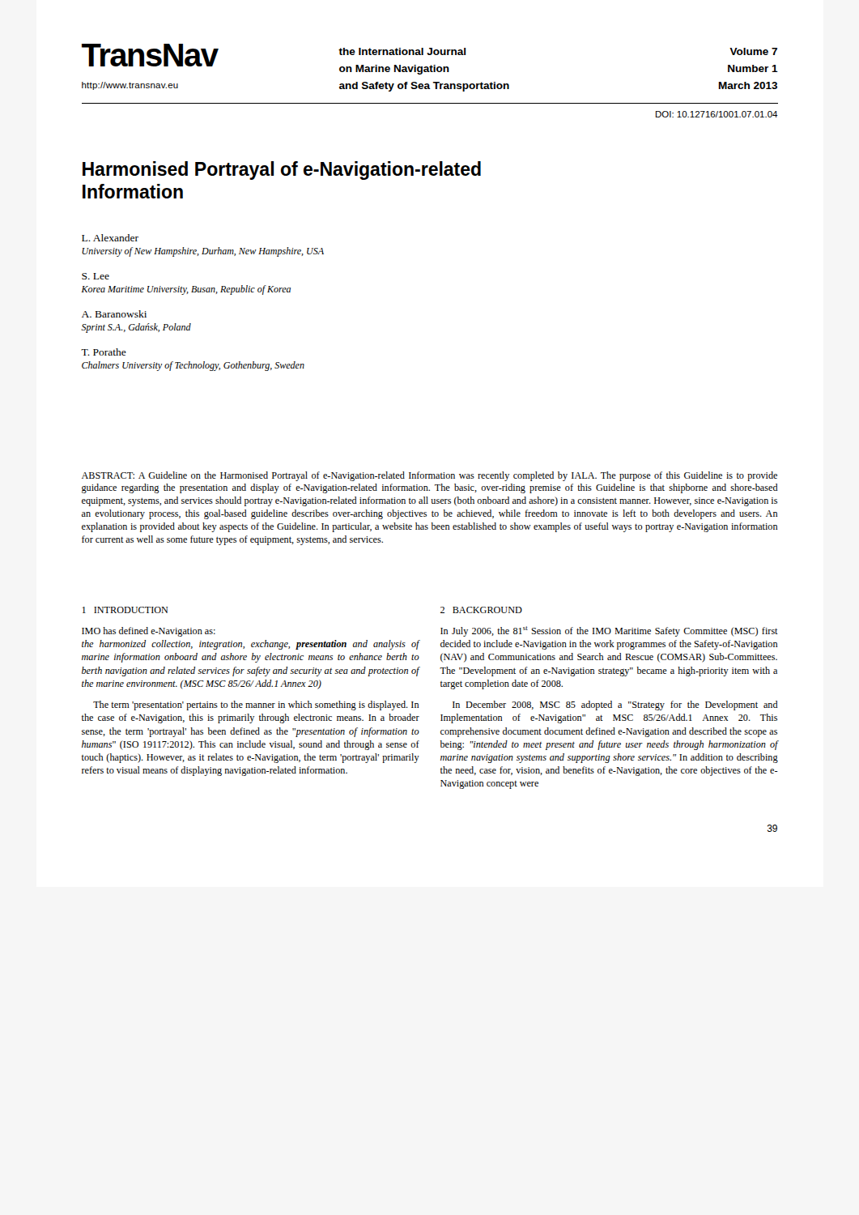TransNav
http://www.transnav.eu
the International Journal
on Marine Navigation
and Safety of Sea Transportation
Volume 7
Number 1
March 2013
DOI: 10.12716/1001.07.01.04
Harmonised Portrayal of e-Navigation-related
Information
L. Alexander
University of New Hampshire, Durham, New Hampshire, USA
S. Lee
Korea Maritime University, Busan, Republic of Korea
A. Baranowski
Sprint S.A., Gdańsk, Poland
T. Porathe
Chalmers University of Technology, Gothenburg, Sweden
ABSTRACT: A Guideline on the Harmonised Portrayal of e-Navigation-related Information was recently completed by IALA. The purpose of this Guideline is to provide guidance regarding the presentation and display of e-Navigation-related information. The basic, over-riding premise of this Guideline is that shipborne and shore-based equipment, systems, and services should portray e-Navigation-related information to all users (both onboard and ashore) in a consistent manner. However, since e-Navigation is an evolutionary process, this goal-based guideline describes over-arching objectives to be achieved, while freedom to innovate is left to both developers and users. An explanation is provided about key aspects of the Guideline. In particular, a website has been established to show examples of useful ways to portray e-Navigation information for current as well as some future types of equipment, systems, and services.
1 INTRODUCTION
IMO has defined e-Navigation as:
the harmonized collection, integration, exchange, presentation and analysis of marine information onboard and ashore by electronic means to enhance berth to berth navigation and related services for safety and security at sea and protection of the marine environment. (MSC MSC 85/26/ Add.1 Annex 20)
The term 'presentation' pertains to the manner in which something is displayed. In the case of e-Navigation, this is primarily through electronic means. In a broader sense, the term 'portrayal' has been defined as the "presentation of information to humans" (ISO 19117:2012). This can include visual, sound and through a sense of touch (haptics). However, as it relates to e-Navigation, the term 'portrayal' primarily refers to visual means of displaying navigation-related information.
2 BACKGROUND
In July 2006, the 81st Session of the IMO Maritime Safety Committee (MSC) first decided to include e-Navigation in the work programmes of the Safety-of-Navigation (NAV) and Communications and Search and Rescue (COMSAR) Sub-Committees. The "Development of an e-Navigation strategy" became a high-priority item with a target completion date of 2008.
In December 2008, MSC 85 adopted a "Strategy for the Development and Implementation of e-Navigation" at MSC 85/26/Add.1 Annex 20. This comprehensive document document defined e-Navigation and described the scope as being: "intended to meet present and future user needs through harmonization of marine navigation systems and supporting shore services." In addition to describing the need, case for, vision, and benefits of e-Navigation, the core objectives of the e-Navigation concept were
39